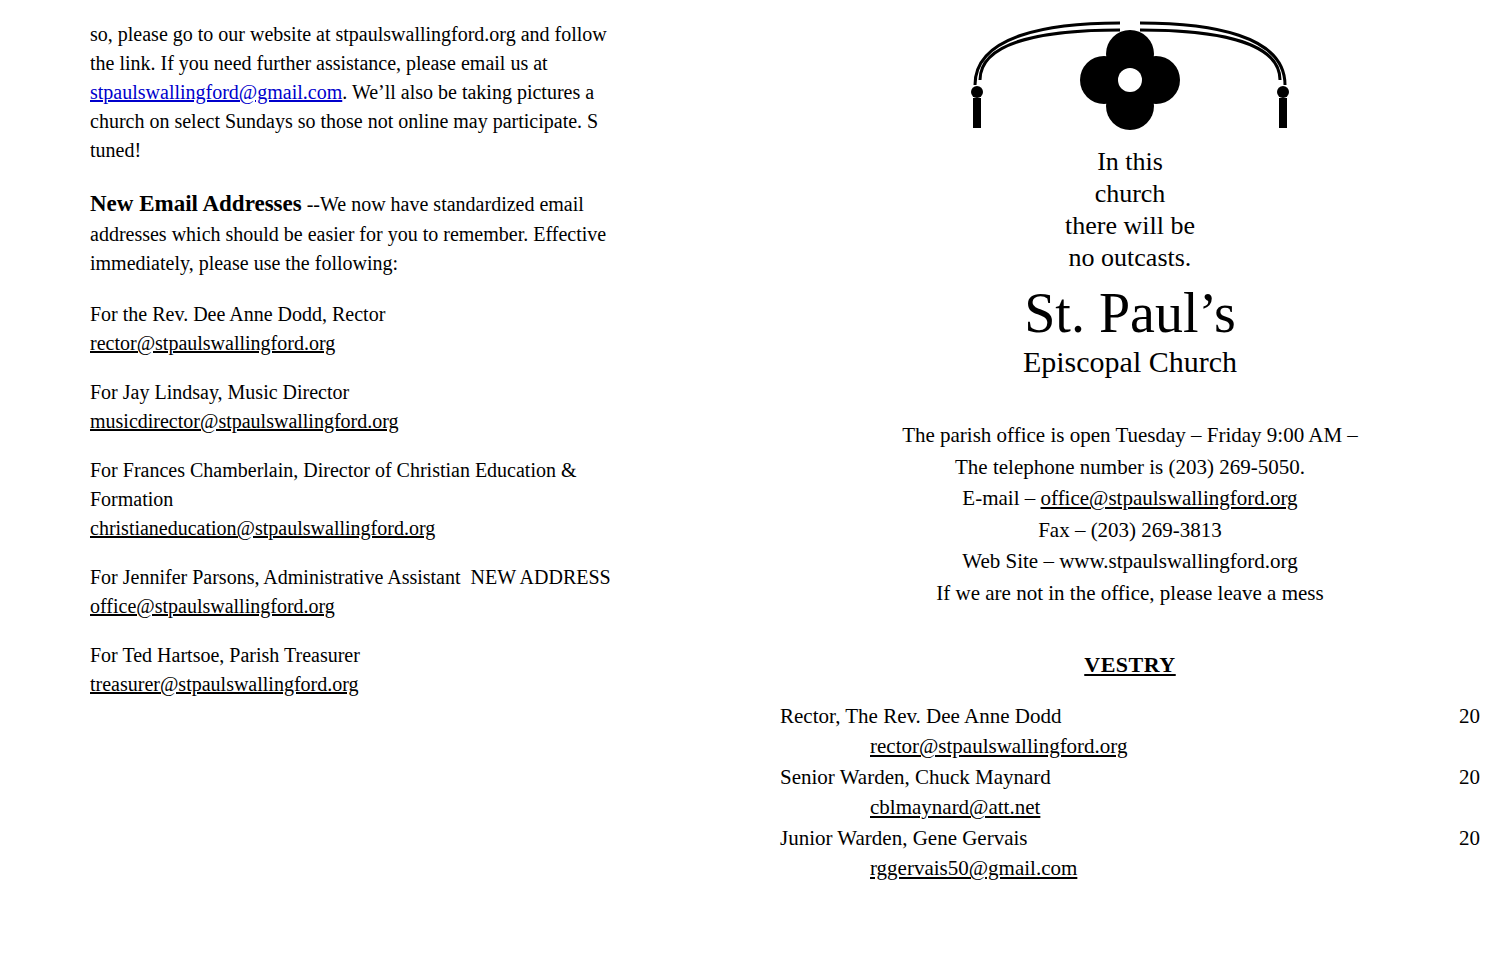so, please go to our website at stpaulswallingford.org and follow
the link. If you need further assistance, please email us at
stpaulswallingford@gmail.com. We’ll also be taking pictures a
church on select Sundays so those not online may participate. S
tuned!
New Email Addresses --We now have standardized email
addresses which should be easier for you to remember. Effective
immediately, please use the following:
For the Rev. Dee Anne Dodd, Rector rector@stpaulswallingford.org
For Jay Lindsay, Music Director musicdirector@stpaulswallingford.org
For Frances Chamberlain, Director of Christian Education &
Formation christianeducation@stpaulswallingford.org
For Jennifer Parsons, Administrative Assistant NEW ADDRESS office@stpaulswallingford.org
For Ted Hartsoe, Parish Treasurer treasurer@stpaulswallingford.org
In this church there will be no outcasts. St. Paul’s Episcopal Church
The parish office is open Tuesday – Friday 9:00 AM –
The telephone number is (203) 269-5050.
E-mail – office@stpaulswallingford.org
Fax – (203) 269-3813
Web Site – www.stpaulswallingford.org
If we are not in the office, please leave a mess
VESTRY
Rector, The Rev. Dee Anne Dodd 20
rector@stpaulswallingford.org
Senior Warden, Chuck Maynard 20
cblmaynard@att.net
Junior Warden, Gene Gervais 20
rggervais50@gmail.com